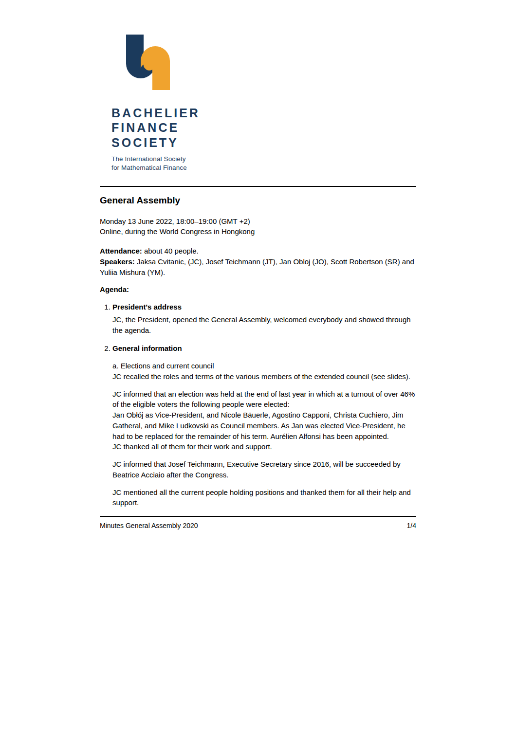BACHELIER
FINANCE
SOCIETY
The International Society
for Mathematical Finance
General Assembly
Monday 13 June 2022, 18:00–19:00 (GMT +2)
Online, during the World Congress in Hongkong
Attendance: about 40 people.
Speakers: Jaksa Cvitanic, (JC), Josef Teichmann (JT), Jan Obloj (JO), Scott Robertson (SR) and Yuliia Mishura (YM).
Agenda:
President's address JC, the President, opened the General Assembly, welcomed everybody and showed through the agenda.
General information
a. Elections and current council
JC recalled the roles and terms of the various members of the extended council (see slides).
JC informed that an election was held at the end of last year in which at a turnout of over 46% of the eligible voters the following people were elected:
Jan Obłój as Vice-President, and Nicole Bäuerle, Agostino Capponi, Christa Cuchiero, Jim Gatheral, and Mike Ludkovski as Council members. As Jan was elected Vice-President, he had to be replaced for the remainder of his term. Aurélien Alfonsi has been appointed.
JC thanked all of them for their work and support.
JC informed that Josef Teichmann, Executive Secretary since 2016, will be succeeded by Beatrice Acciaio after the Congress.
JC mentioned all the current people holding positions and thanked them for all their help and support.
Minutes General Assembly 2020 1/4